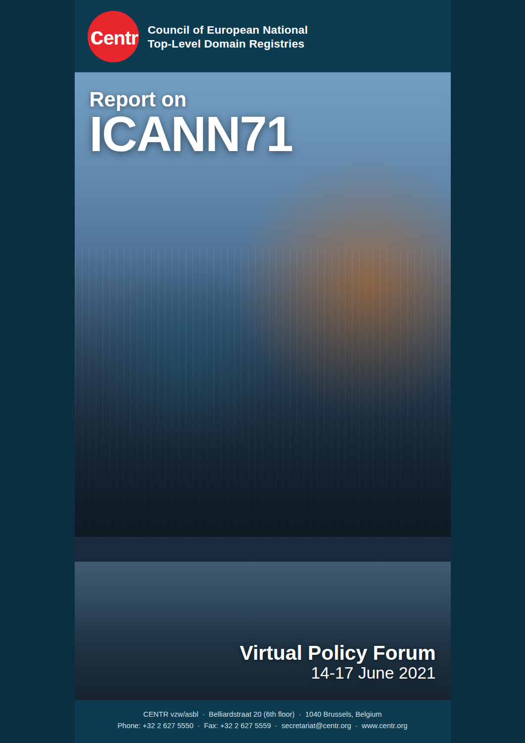centr
Council of European National
Top-Level Domain Registries
Report on
ICANN71
Virtual Policy Forum
14-17 June 2021
CENTR vzw/asbl · Belliardstraat 20 (6th floor) · 1040 Brussels, Belgium
Phone: +32 2 627 5550 · Fax: +32 2 627 5559 · secretariat@centr.org · www.centr.org